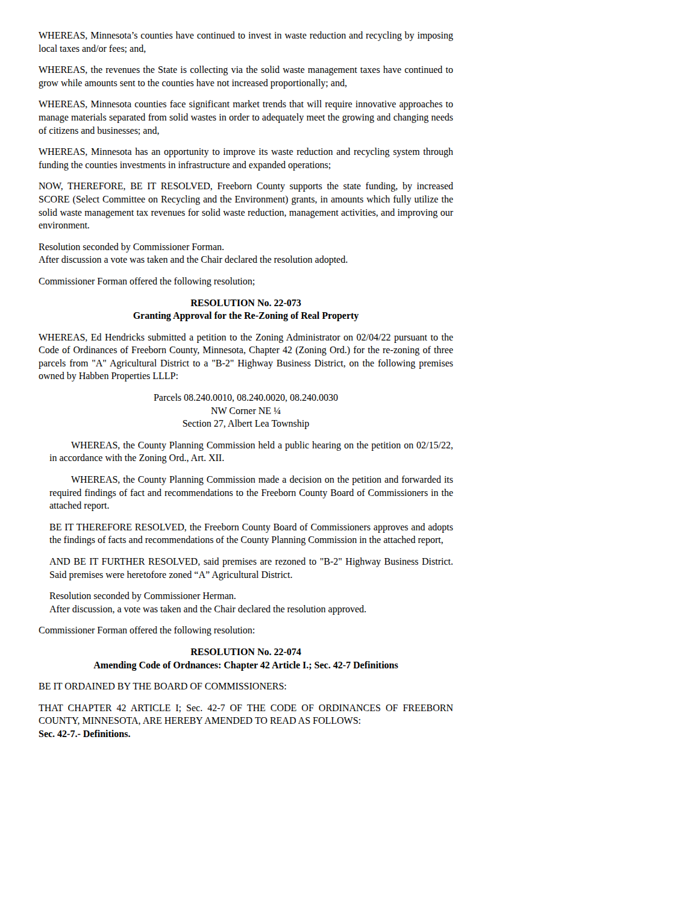WHEREAS, Minnesota’s counties have continued to invest in waste reduction and recycling by imposing local taxes and/or fees; and,
WHEREAS, the revenues the State is collecting via the solid waste management taxes have continued to grow while amounts sent to the counties have not increased proportionally; and,
WHEREAS, Minnesota counties face significant market trends that will require innovative approaches to manage materials separated from solid wastes in order to adequately meet the growing and changing needs of citizens and businesses; and,
WHEREAS, Minnesota has an opportunity to improve its waste reduction and recycling system through funding the counties investments in infrastructure and expanded operations;
NOW, THEREFORE, BE IT RESOLVED, Freeborn County supports the state funding, by increased SCORE (Select Committee on Recycling and the Environment) grants, in amounts which fully utilize the solid waste management tax revenues for solid waste reduction, management activities, and improving our environment.
Resolution seconded by Commissioner Forman.
After discussion a vote was taken and the Chair declared the resolution adopted.
Commissioner Forman offered the following resolution;
RESOLUTION No. 22-073
Granting Approval for the Re-Zoning of Real Property
WHEREAS, Ed Hendricks submitted a petition to the Zoning Administrator on 02/04/22 pursuant to the Code of Ordinances of Freeborn County, Minnesota, Chapter 42 (Zoning Ord.) for the re-zoning of three parcels from "A" Agricultural District to a "B-2" Highway Business District, on the following premises owned by Habben Properties LLLP:
Parcels 08.240.0010, 08.240.0020, 08.240.0030
NW Corner NE ¼
Section 27, Albert Lea Township
WHEREAS, the County Planning Commission held a public hearing on the petition on 02/15/22, in accordance with the Zoning Ord., Art. XII.
WHEREAS, the County Planning Commission made a decision on the petition and forwarded its required findings of fact and recommendations to the Freeborn County Board of Commissioners in the attached report.
BE IT THEREFORE RESOLVED, the Freeborn County Board of Commissioners approves and adopts the findings of facts and recommendations of the County Planning Commission in the attached report,
AND BE IT FURTHER RESOLVED, said premises are rezoned to "B-2" Highway Business District. Said premises were heretofore zoned “A” Agricultural District.
Resolution seconded by Commissioner Herman.
After discussion, a vote was taken and the Chair declared the resolution approved.
Commissioner Forman offered the following resolution:
RESOLUTION No. 22-074
Amending Code of Ordnances: Chapter 42 Article I.; Sec. 42-7 Definitions
BE IT ORDAINED BY THE BOARD OF COMMISSIONERS:
THAT CHAPTER 42 ARTICLE I; Sec. 42-7 OF THE CODE OF ORDINANCES OF FREEBORN COUNTY, MINNESOTA, ARE HEREBY AMENDED TO READ AS FOLLOWS:
Sec. 42-7.- Definitions.